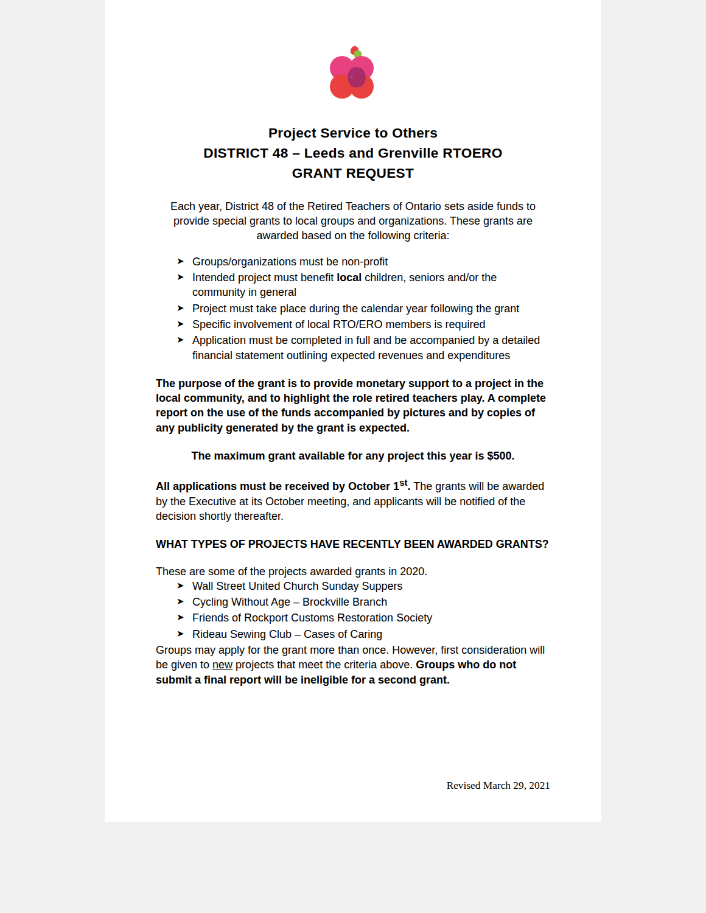Project Service to Others DISTRICT 48 – Leeds and Grenville RTOERO GRANT REQUEST
Each year, District 48 of the Retired Teachers of Ontario sets aside funds to provide special grants to local groups and organizations. These grants are awarded based on the following criteria:
Groups/organizations must be non-profit
Intended project must benefit local children, seniors and/or the community in general
Project must take place during the calendar year following the grant
Specific involvement of local RTO/ERO members is required
Application must be completed in full and be accompanied by a detailed financial statement outlining expected revenues and expenditures
The purpose of the grant is to provide monetary support to a project in the local community, and to highlight the role retired teachers play. A complete report on the use of the funds accompanied by pictures and by copies of any publicity generated by the grant is expected.
The maximum grant available for any project this year is $500.
All applications must be received by October 1st. The grants will be awarded by the Executive at its October meeting, and applicants will be notified of the decision shortly thereafter.
WHAT TYPES OF PROJECTS HAVE RECENTLY BEEN AWARDED GRANTS?
These are some of the projects awarded grants in 2020.
Wall Street United Church Sunday Suppers
Cycling Without Age – Brockville Branch
Friends of Rockport Customs Restoration Society
Rideau Sewing Club – Cases of Caring
Groups may apply for the grant more than once. However, first consideration will be given to new projects that meet the criteria above. Groups who do not submit a final report will be ineligible for a second grant.
Revised March 29, 2021